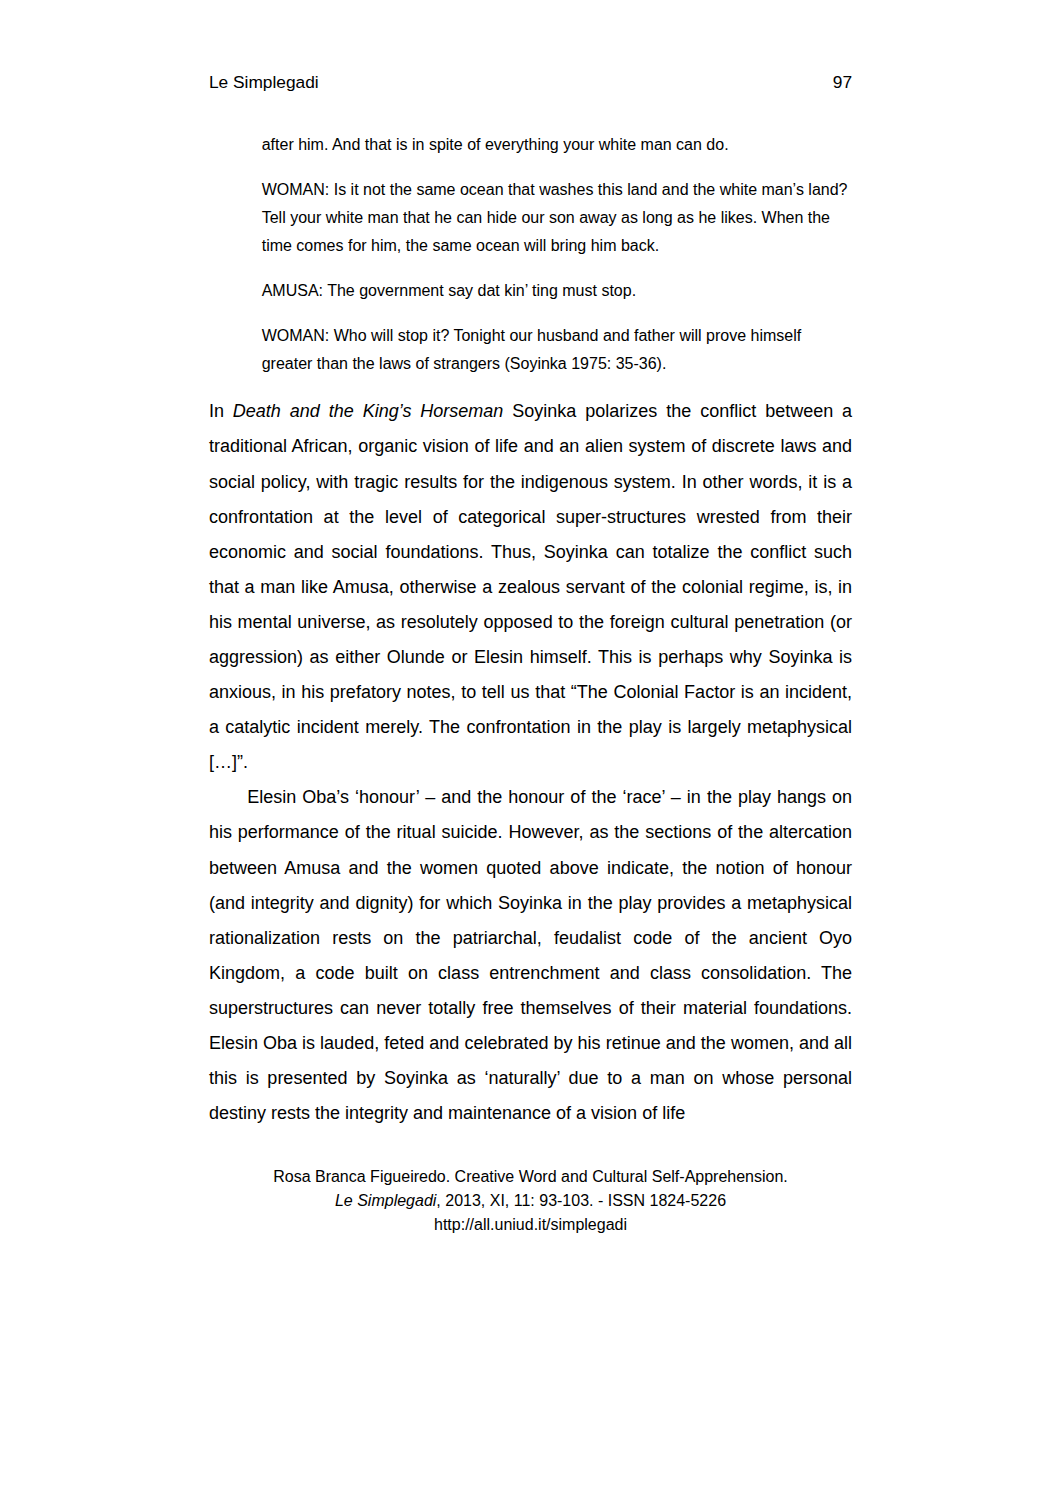Le Simplegadi 97
after him. And that is in spite of everything your white man can do.
WOMAN: Is it not the same ocean that washes this land and the white man’s land? Tell your white man that he can hide our son away as long as he likes. When the time comes for him, the same ocean will bring him back.
AMUSA: The government say dat kin’ ting must stop.
WOMAN: Who will stop it? Tonight our husband and father will prove himself greater than the laws of strangers (Soyinka 1975: 35-36).
In Death and the King’s Horseman Soyinka polarizes the conflict between a traditional African, organic vision of life and an alien system of discrete laws and social policy, with tragic results for the indigenous system. In other words, it is a confrontation at the level of categorical super-structures wrested from their economic and social foundations. Thus, Soyinka can totalize the conflict such that a man like Amusa, otherwise a zealous servant of the colonial regime, is, in his mental universe, as resolutely opposed to the foreign cultural penetration (or aggression) as either Olunde or Elesin himself. This is perhaps why Soyinka is anxious, in his prefatory notes, to tell us that “The Colonial Factor is an incident, a catalytic incident merely. The confrontation in the play is largely metaphysical […]”.
Elesin Oba’s ‘honour’ – and the honour of the ‘race’ – in the play hangs on his performance of the ritual suicide. However, as the sections of the altercation between Amusa and the women quoted above indicate, the notion of honour (and integrity and dignity) for which Soyinka in the play provides a metaphysical rationalization rests on the patriarchal, feudalist code of the ancient Oyo Kingdom, a code built on class entrenchment and class consolidation. The superstructures can never totally free themselves of their material foundations. Elesin Oba is lauded, feted and celebrated by his retinue and the women, and all this is presented by Soyinka as ‘naturally’ due to a man on whose personal destiny rests the integrity and maintenance of a vision of life
Rosa Branca Figueiredo. Creative Word and Cultural Self-Apprehension.
Le Simplegadi, 2013, XI, 11: 93-103. - ISSN 1824-5226
http://all.uniud.it/simplegadi